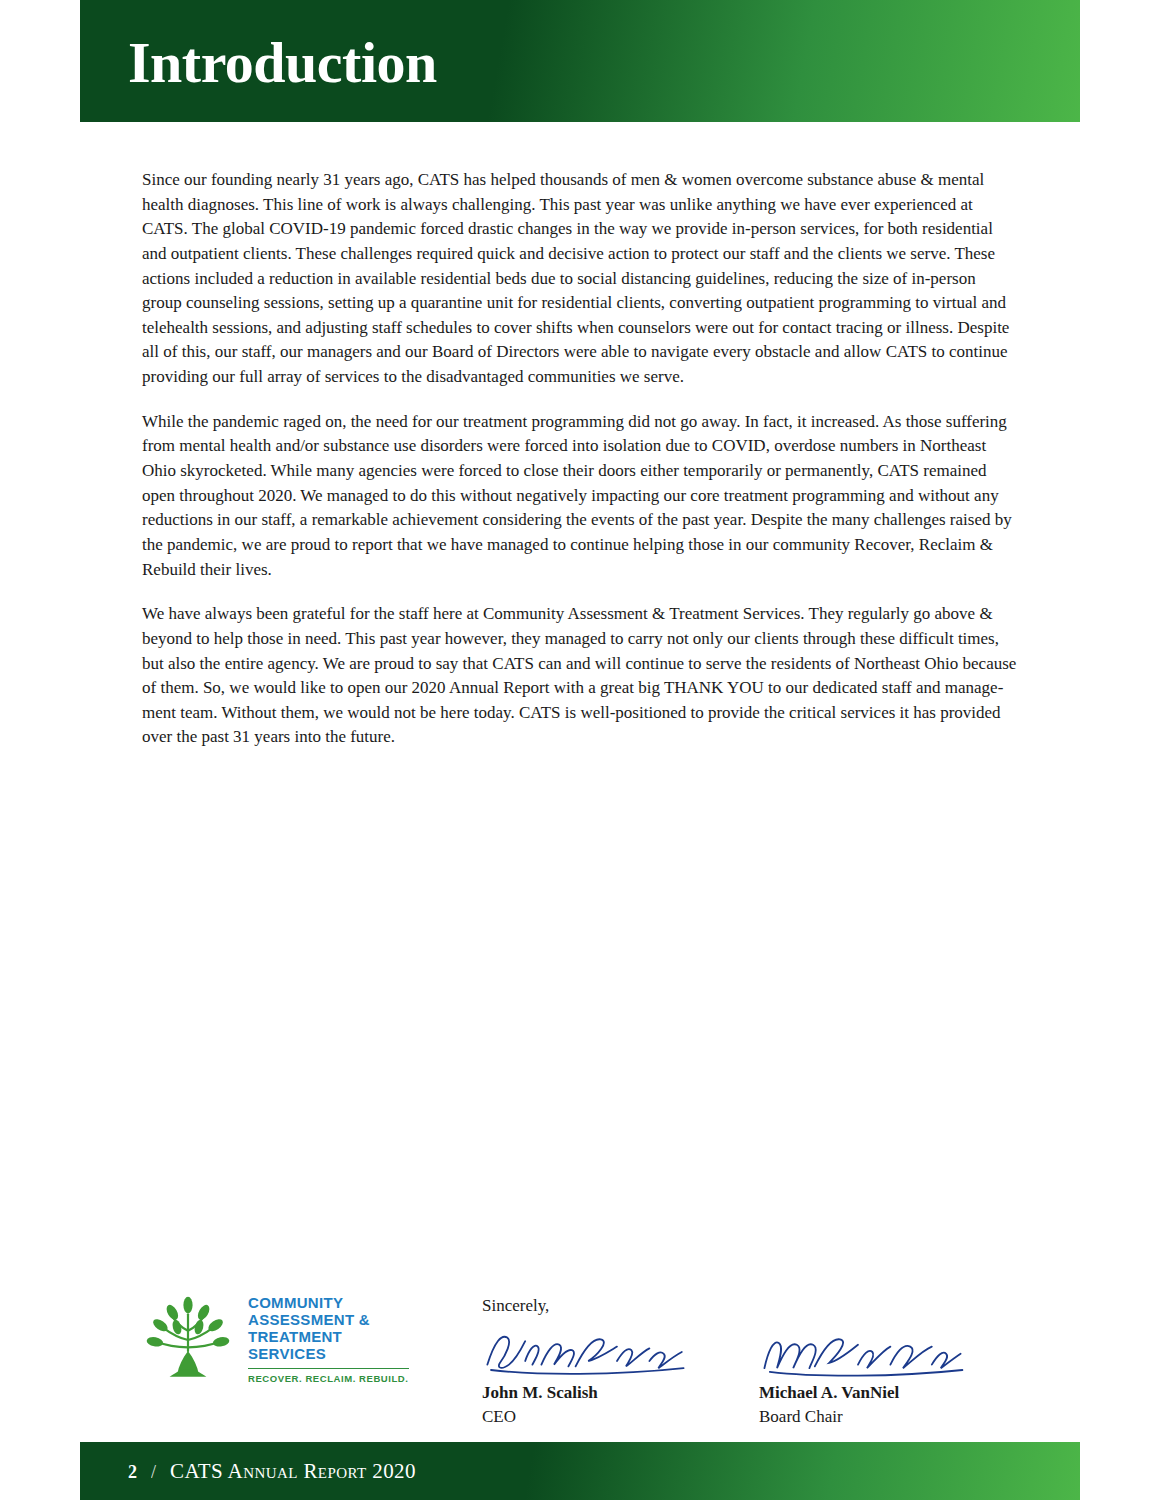Introduction
Since our founding nearly 31 years ago, CATS has helped thousands of men & women overcome substance abuse & mental health diagnoses. This line of work is always challenging. This past year was unlike anything we have ever experienced at CATS. The global COVID-19 pandemic forced drastic changes in the way we provide in-person services, for both residential and outpatient clients. These challenges required quick and decisive action to protect our staff and the clients we serve. These actions included a reduction in available residential beds due to social distancing guidelines, reducing the size of in-person group counseling sessions, setting up a quarantine unit for residential clients, converting outpatient programming to virtual and telehealth sessions, and adjusting staff schedules to cover shifts when counselors were out for contact tracing or illness. Despite all of this, our staff, our managers and our Board of Directors were able to navigate every obstacle and allow CATS to continue providing our full array of services to the disadvantaged communities we serve.
While the pandemic raged on, the need for our treatment programming did not go away. In fact, it increased. As those suffering from mental health and/or substance use disorders were forced into isolation due to COVID, overdose numbers in Northeast Ohio skyrocketed. While many agencies were forced to close their doors either temporarily or permanently, CATS remained open throughout 2020. We managed to do this without negatively impacting our core treatment programming and without any reductions in our staff, a remarkable achievement considering the events of the past year. Despite the many challenges raised by the pandemic, we are proud to report that we have managed to continue helping those in our community Recover, Reclaim & Rebuild their lives.
We have always been grateful for the staff here at Community Assessment & Treatment Services. They regularly go above & beyond to help those in need. This past year however, they managed to carry not only our clients through these difficult times, but also the entire agency. We are proud to say that CATS can and will continue to serve the residents of Northeast Ohio because of them. So, we would like to open our 2020 Annual Report with a great big THANK YOU to our dedicated staff and management team. Without them, we would not be here today. CATS is well-positioned to provide the critical services it has provided over the past 31 years into the future.
Community
Assessment &
Treatment
Services
Recover. Reclaim. Rebuild.
Sincerely,
John M. Scalish
CEO
Michael A. VanNiel
Board Chair
2 / CATS Annual Report 2020